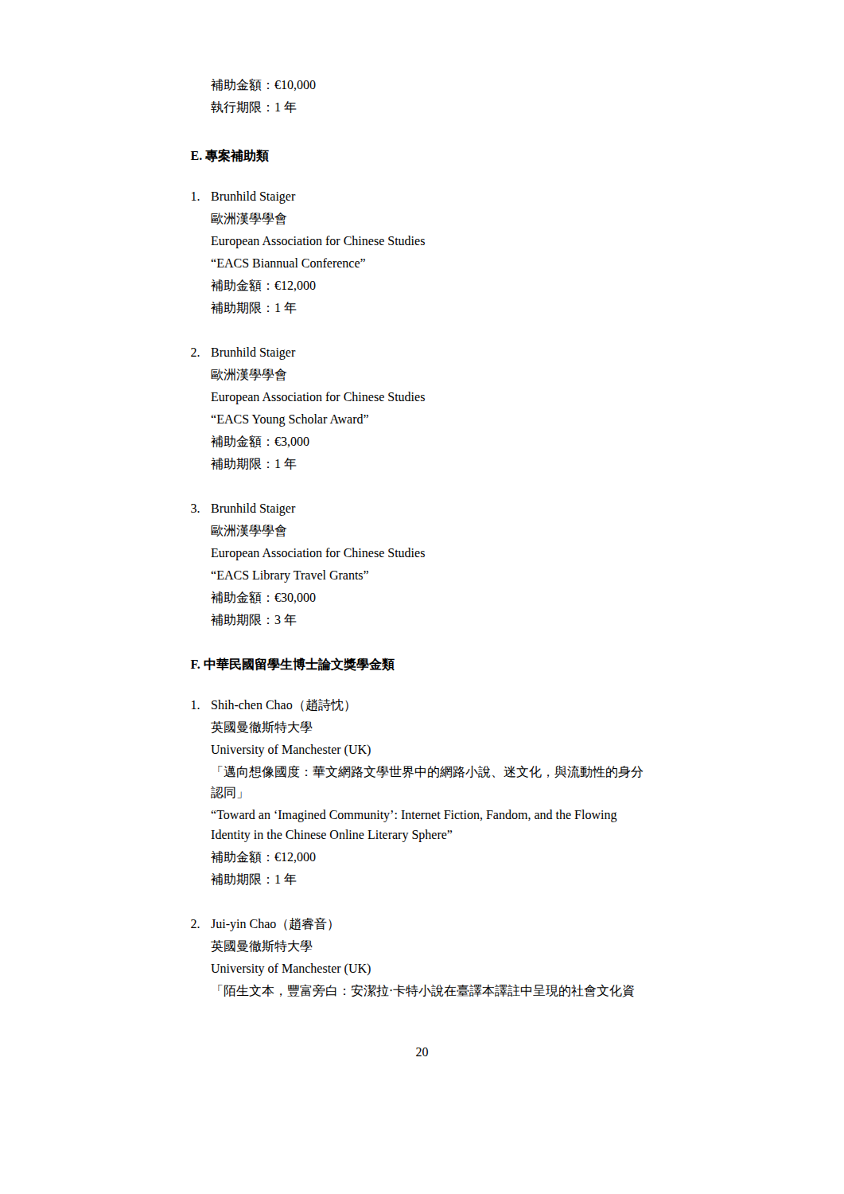補助金額：€10,000
執行期限：1 年
E. 專案補助類
1.
Brunhild Staiger
歐洲漢學學會
European Association for Chinese Studies
“EACS Biannual Conference”
補助金額：€12,000
補助期限：1 年
2.
Brunhild Staiger
歐洲漢學學會
European Association for Chinese Studies
“EACS Young Scholar Award”
補助金額：€3,000
補助期限：1 年
3.
Brunhild Staiger
歐洲漢學學會
European Association for Chinese Studies
“EACS Library Travel Grants”
補助金額：€30,000
補助期限：3 年
F. 中華民國留學生博士論文獎學金類
1.
Shih-chen Chao（趙詩忱）
英國曼徹斯特大學
University of Manchester (UK)
「邁向想像國度：華文網路文學世界中的網路小說、迷文化，與流動性的身分認同」
“Toward an ‘Imagined Community’: Internet Fiction, Fandom, and the Flowing Identity in the Chinese Online Literary Sphere”
補助金額：€12,000
補助期限：1 年
2.
Jui-yin Chao（趙睿音）
英國曼徹斯特大學
University of Manchester (UK)
「陌生文本，豐富旁白：安潔拉‧卡特小說在臺譯本譯註中呈現的社會文化資
20